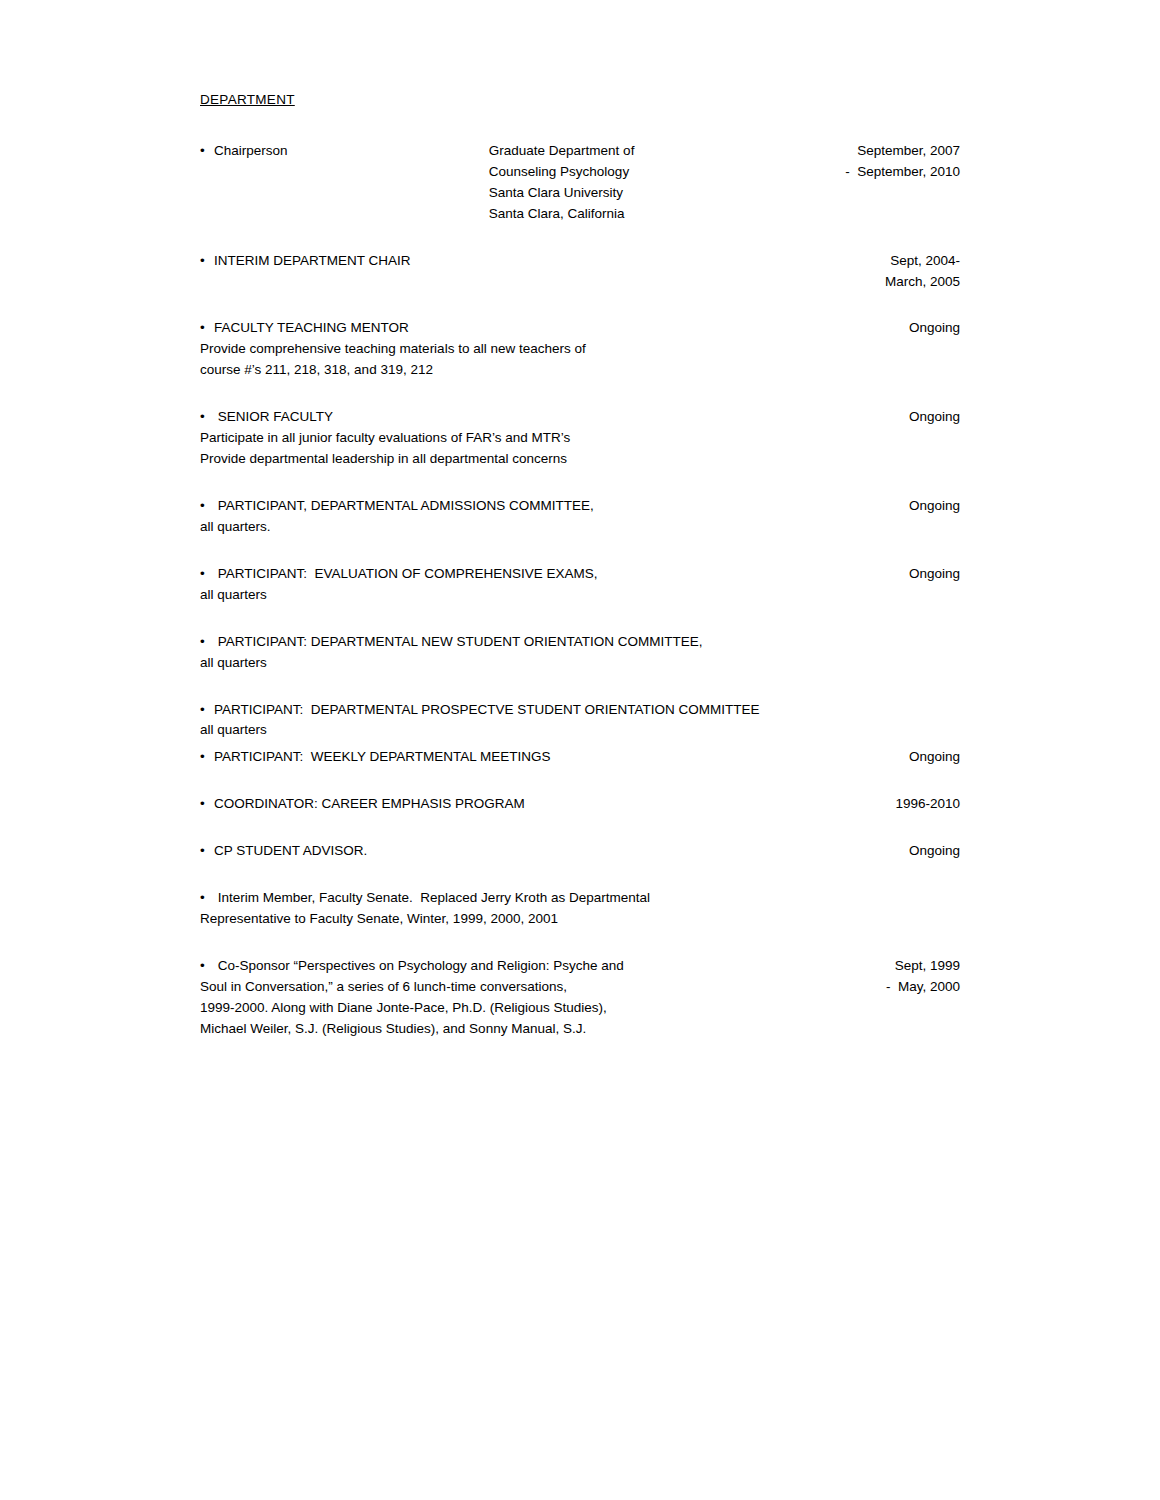DEPARTMENT
| • Chairperson | Graduate Department of | September, 2007 |
| | Counseling Psychology | - September, 2010 |
| | Santa Clara University | |
| | Santa Clara, California | |
| • INTERIM DEPARTMENT CHAIR | Sept, 2004- |
| | March, 2005 |
| • FACULTY TEACHING MENTOR | Ongoing |
| Provide comprehensive teaching materials to all new teachers of |
| course #’s 211, 218, 318, and 319, 212 |
| • SENIOR FACULTY | Ongoing |
| Participate in all junior faculty evaluations of FAR’s and MTR’s |
| Provide departmental leadership in all departmental concerns |
| • PARTICIPANT, DEPARTMENTAL ADMISSIONS COMMITTEE, | Ongoing |
| all quarters. |
| • PARTICIPANT: EVALUATION OF COMPREHENSIVE EXAMS, | Ongoing |
| all quarters |
| • PARTICIPANT: DEPARTMENTAL NEW STUDENT ORIENTATION COMMITTEE, |
| all quarters |
| • PARTICIPANT: DEPARTMENTAL PROSPECTVE STUDENT ORIENTATION COMMITTEE |
| all quarters |
| • PARTICIPANT: WEEKLY DEPARTMENTAL MEETINGS | Ongoing |
| • COORDINATOR: CAREER EMPHASIS PROGRAM | 1996-2010 |
| • CP STUDENT ADVISOR. | Ongoing |
| • Interim Member, Faculty Senate. Replaced Jerry Kroth as Departmental |
| Representative to Faculty Senate, Winter, 1999, 2000, 2001 |
| • Co-Sponsor “Perspectives on Psychology and Religion: Psyche and | Sept, 1999 |
| Soul in Conversation,” a series of 6 lunch-time conversations, | - May, 2000 |
| 1999-2000. Along with Diane Jonte-Pace, Ph.D. (Religious Studies), |
| Michael Weiler, S.J. (Religious Studies), and Sonny Manual, S.J. |